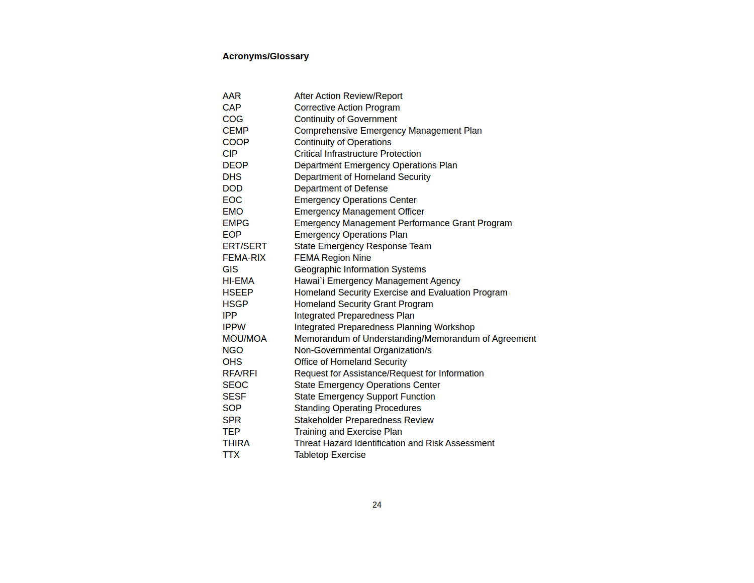Acronyms/Glossary
| AAR | After Action Review/Report |
| CAP | Corrective Action Program |
| COG | Continuity of Government |
| CEMP | Comprehensive Emergency Management Plan |
| COOP | Continuity of Operations |
| CIP | Critical Infrastructure Protection |
| DEOP | Department Emergency Operations Plan |
| DHS | Department of Homeland Security |
| DOD | Department of Defense |
| EOC | Emergency Operations Center |
| EMO | Emergency Management Officer |
| EMPG | Emergency Management Performance Grant Program |
| EOP | Emergency Operations Plan |
| ERT/SERT | State Emergency Response Team |
| FEMA-RIX | FEMA Region Nine |
| GIS | Geographic Information Systems |
| HI-EMA | Hawai`i Emergency Management Agency |
| HSEEP | Homeland Security Exercise and Evaluation Program |
| HSGP | Homeland Security Grant Program |
| IPP | Integrated Preparedness Plan |
| IPPW | Integrated Preparedness Planning Workshop |
| MOU/MOA | Memorandum of Understanding/Memorandum of Agreement |
| NGO | Non-Governmental Organization/s |
| OHS | Office of Homeland Security |
| RFA/RFI | Request for Assistance/Request for Information |
| SEOC | State Emergency Operations Center |
| SESF | State Emergency Support Function |
| SOP | Standing Operating Procedures |
| SPR | Stakeholder Preparedness Review |
| TEP | Training and Exercise Plan |
| THIRA | Threat Hazard Identification and Risk Assessment |
| TTX | Tabletop Exercise |
24